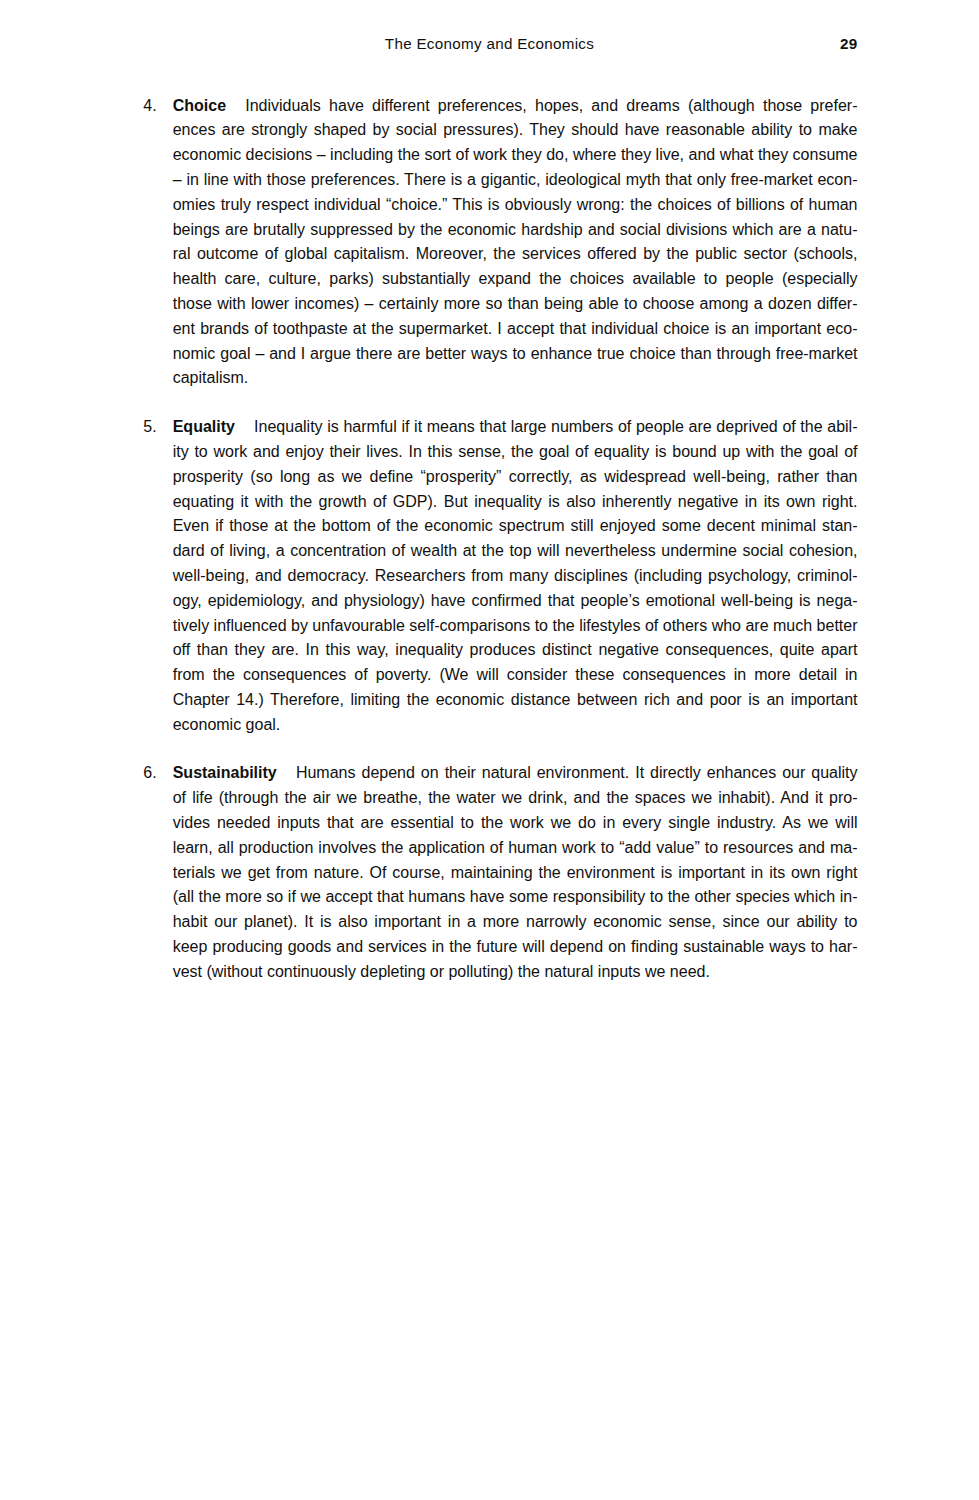The Economy and Economics 29
Choice Individuals have different preferences, hopes, and dreams (although those preferences are strongly shaped by social pressures). They should have reasonable ability to make economic decisions – including the sort of work they do, where they live, and what they consume – in line with those preferences. There is a gigantic, ideological myth that only free-market economies truly respect individual “choice.” This is obviously wrong: the choices of billions of human beings are brutally suppressed by the economic hardship and social divisions which are a natural outcome of global capitalism. Moreover, the services offered by the public sector (schools, health care, culture, parks) substantially expand the choices available to people (especially those with lower incomes) – certainly more so than being able to choose among a dozen different brands of toothpaste at the supermarket. I accept that individual choice is an important economic goal – and I argue there are better ways to enhance true choice than through free-market capitalism.
Equality Inequality is harmful if it means that large numbers of people are deprived of the ability to work and enjoy their lives. In this sense, the goal of equality is bound up with the goal of prosperity (so long as we define “prosperity” correctly, as widespread well-being, rather than equating it with the growth of GDP). But inequality is also inherently negative in its own right. Even if those at the bottom of the economic spectrum still enjoyed some decent minimal standard of living, a concentration of wealth at the top will nevertheless undermine social cohesion, well-being, and democracy. Researchers from many disciplines (including psychology, criminology, epidemiology, and physiology) have confirmed that people’s emotional well-being is negatively influenced by unfavourable self-comparisons to the lifestyles of others who are much better off than they are. In this way, inequality produces distinct negative consequences, quite apart from the consequences of poverty. (We will consider these consequences in more detail in Chapter 14.) Therefore, limiting the economic distance between rich and poor is an important economic goal.
Sustainability Humans depend on their natural environment. It directly enhances our quality of life (through the air we breathe, the water we drink, and the spaces we inhabit). And it provides needed inputs that are essential to the work we do in every single industry. As we will learn, all production involves the application of human work to “add value” to resources and materials we get from nature. Of course, maintaining the environment is important in its own right (all the more so if we accept that humans have some responsibility to the other species which inhabit our planet). It is also important in a more narrowly economic sense, since our ability to keep producing goods and services in the future will depend on finding sustainable ways to harvest (without continuously depleting or polluting) the natural inputs we need.